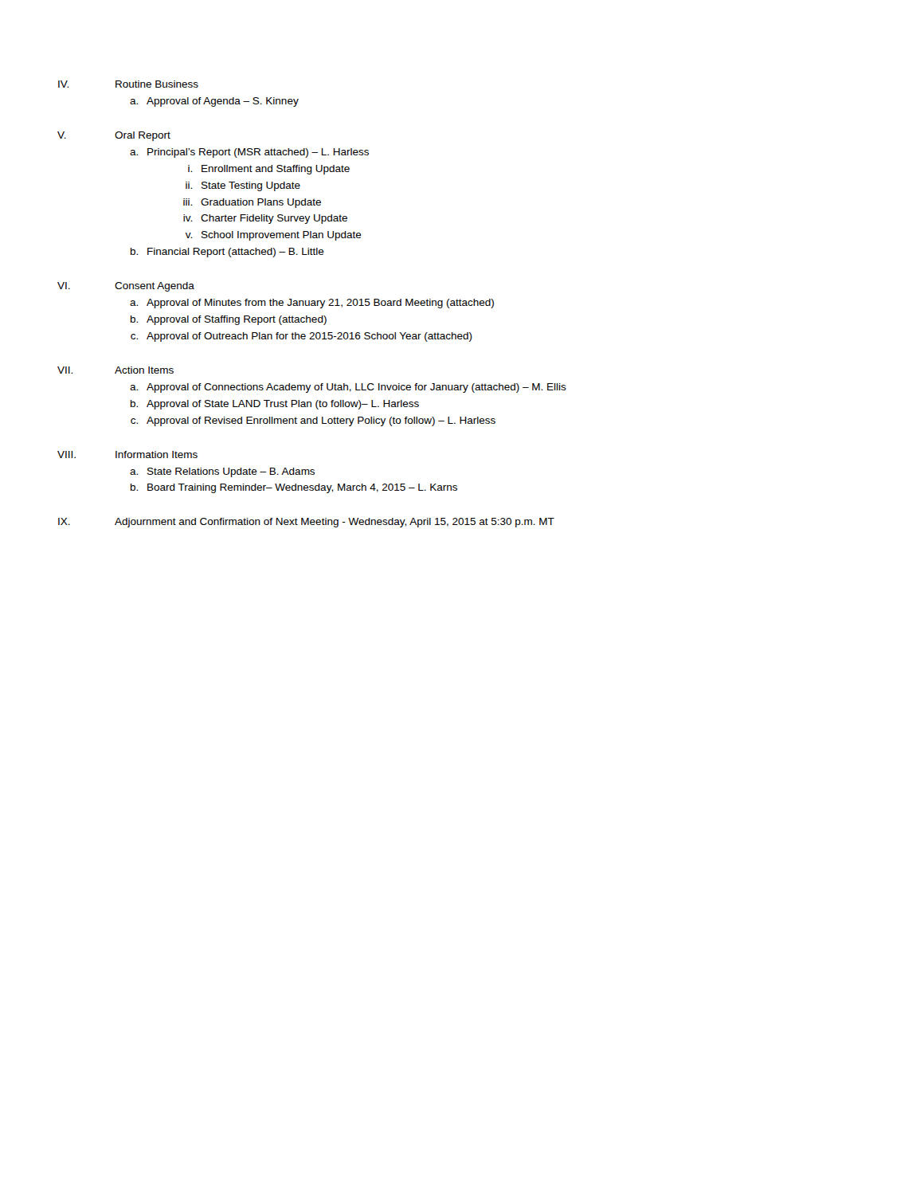| IV. | Routine Business Approval of Agenda – S. Kinney |
| V. | Oral Report Principal’s Report (MSR attached) – L. Harless Enrollment and Staffing Update State Testing Update Graduation Plans Update Charter Fidelity Survey Update School Improvement Plan Update Financial Report (attached) – B. Little |
| VI. | Consent Agenda Approval of Minutes from the January 21, 2015 Board Meeting (attached) Approval of Staffing Report (attached) Approval of Outreach Plan for the 2015-2016 School Year (attached) |
| VII. | Action Items Approval of Connections Academy of Utah, LLC Invoice for January (attached) – M. Ellis Approval of State LAND Trust Plan (to follow)– L. Harless Approval of Revised Enrollment and Lottery Policy (to follow) – L. Harless |
| VIII. | Information Items State Relations Update – B. Adams Board Training Reminder– Wednesday, March 4, 2015 – L. Karns |
| IX. | Adjournment and Confirmation of Next Meeting - Wednesday, April 15, 2015 at 5:30 p.m. MT |